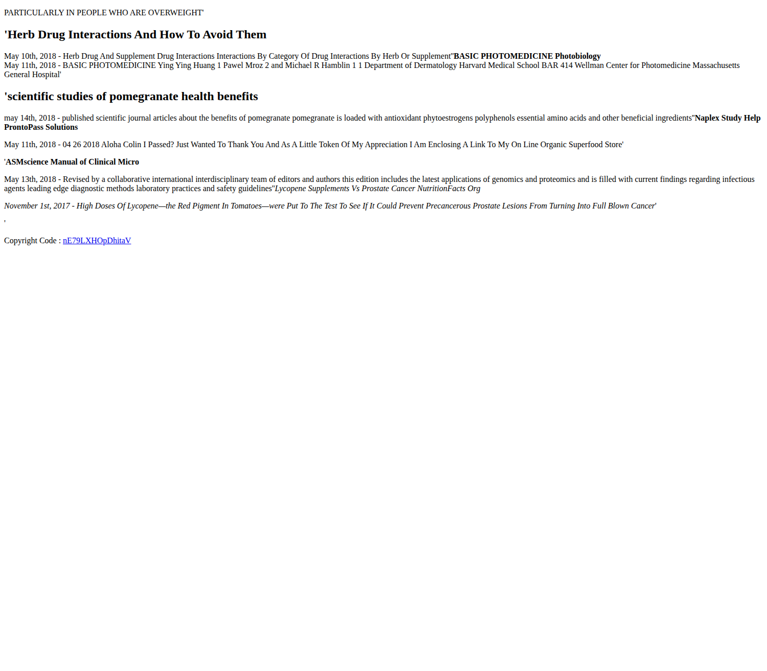PARTICULARLY IN PEOPLE WHO ARE OVERWEIGHT'
'Herb Drug Interactions And How To Avoid Them
May 10th, 2018 - Herb Drug And Supplement Drug Interactions Interactions By Category Of Drug Interactions By Herb Or Supplement''BASIC PHOTOMEDICINE Photobiology
May 11th, 2018 - BASIC PHOTOMEDICINE Ying Ying Huang 1 Pawel Mroz 2 and Michael R Hamblin 1 1 Department of Dermatology Harvard Medical School BAR 414 Wellman Center for Photomedicine Massachusetts General Hospital'
'scientific studies of pomegranate health benefits
may 14th, 2018 - published scientific journal articles about the benefits of pomegranate pomegranate is loaded with antioxidant phytoestrogens polyphenols essential amino acids and other beneficial ingredients''Naplex Study Help ProntoPass Solutions
May 11th, 2018 - 04 26 2018 Aloha Colin I Passed? Just Wanted To Thank You And As A Little Token Of My Appreciation I Am Enclosing A Link To My On Line Organic Superfood Store'
'ASMscience Manual of Clinical Micro
May 13th, 2018 - Revised by a collaborative international interdisciplinary team of editors and authors this edition includes the latest applications of genomics and proteomics and is filled with current findings regarding infectious agents leading edge diagnostic methods laboratory practices and safety guidelines''Lycopene Supplements Vs Prostate Cancer NutritionFacts Org
November 1st, 2017 - High Doses Of Lycopene—the Red Pigment In Tomatoes—were Put To The Test To See If It Could Prevent Precancerous Prostate Lesions From Turning Into Full Blown Cancer'
'
Copyright Code : nE79LXHOpDhitaV